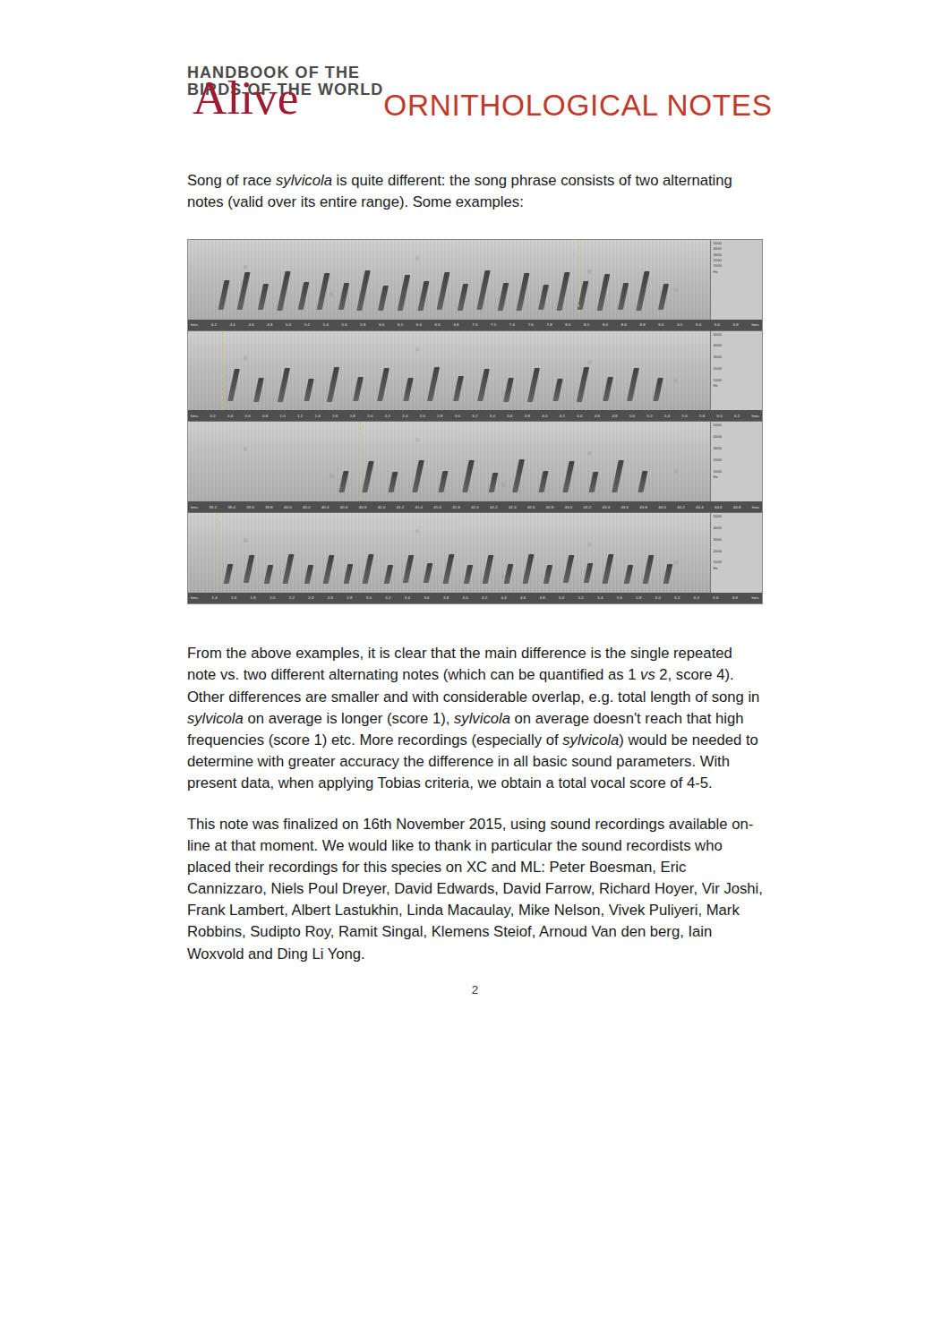HANDBOOK OF THE
BIRDS OF THE WORLD
Alive
ORNITHOLOGICAL NOTES
Song of race sylvicola is quite different: the song phrase consists of two alternating notes (valid over its entire range). Some examples:
5000
4000
3000
2000
1000
Hz
hms 4.24.44.64.85.05.25.45.65.86.06.26.46.66.87.07.27.47.67.88.08.28.48.68.89.09.29.49.69.8 hms
5000
4000
3000
2000
1000
Hz
hms 0.20.40.60.81.01.21.41.61.82.02.22.42.62.83.03.23.43.63.84.04.24.44.64.85.05.25.45.65.86.06.2 hms
5000
4000
3000
2000
1000
Hz
hms 39.239.439.639.840.040.240.440.640.841.041.241.441.641.842.042.242.442.642.843.043.243.443.643.844.044.244.444.644.8 hms
5000
4000
3000
2000
1000
Hz
hms 1.41.61.82.02.22.42.62.83.03.23.43.63.84.04.24.44.64.85.05.25.45.65.86.06.26.46.66.8 hms
From the above examples, it is clear that the main difference is the single repeated note vs. two different alternating notes (which can be quantified as 1 vs 2, score 4). Other differences are smaller and with considerable overlap, e.g. total length of song in sylvicola on average is longer (score 1), sylvicola on average doesn't reach that high frequencies (score 1) etc. More recordings (especially of sylvicola) would be needed to determine with greater accuracy the difference in all basic sound parameters. With present data, when applying Tobias criteria, we obtain a total vocal score of 4-5.
This note was finalized on 16th November 2015, using sound recordings available on-line at that moment. We would like to thank in particular the sound recordists who placed their recordings for this species on XC and ML: Peter Boesman, Eric Cannizzaro, Niels Poul Dreyer, David Edwards, David Farrow, Richard Hoyer, Vir Joshi, Frank Lambert, Albert Lastukhin, Linda Macaulay, Mike Nelson, Vivek Puliyeri, Mark Robbins, Sudipto Roy, Ramit Singal, Klemens Steiof, Arnoud Van den berg, Iain Woxvold and Ding Li Yong.
2